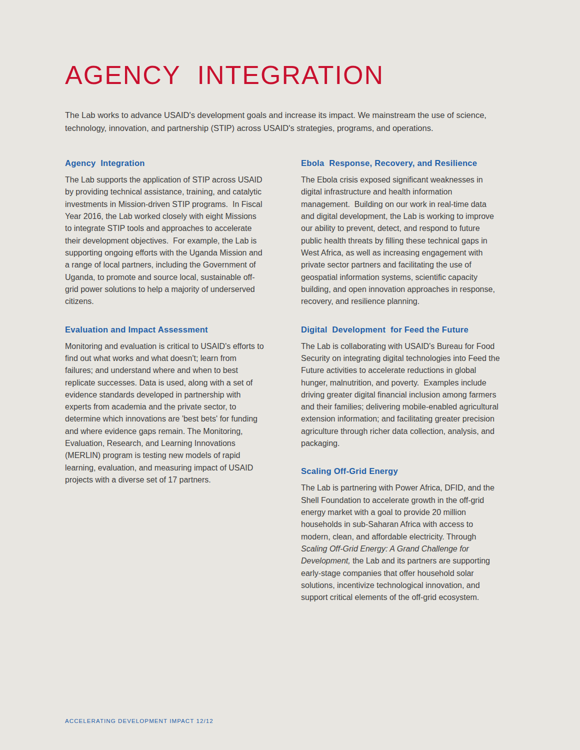AGENCY INTEGRATION
The Lab works to advance USAID's development goals and increase its impact. We mainstream the use of science, technology, innovation, and partnership (STIP) across USAID's strategies, programs, and operations.
Agency Integration
The Lab supports the application of STIP across USAID by providing technical assistance, training, and catalytic investments in Mission-driven STIP programs. In Fiscal Year 2016, the Lab worked closely with eight Missions to integrate STIP tools and approaches to accelerate their development objectives. For example, the Lab is supporting ongoing efforts with the Uganda Mission and a range of local partners, including the Government of Uganda, to promote and source local, sustainable off-grid power solutions to help a majority of underserved citizens.
Evaluation and Impact Assessment
Monitoring and evaluation is critical to USAID's efforts to find out what works and what doesn't; learn from failures; and understand where and when to best replicate successes. Data is used, along with a set of evidence standards developed in partnership with experts from academia and the private sector, to determine which innovations are 'best bets' for funding and where evidence gaps remain. The Monitoring, Evaluation, Research, and Learning Innovations (MERLIN) program is testing new models of rapid learning, evaluation, and measuring impact of USAID projects with a diverse set of 17 partners.
Ebola Response, Recovery, and Resilience
The Ebola crisis exposed significant weaknesses in digital infrastructure and health information management. Building on our work in real-time data and digital development, the Lab is working to improve our ability to prevent, detect, and respond to future public health threats by filling these technical gaps in West Africa, as well as increasing engagement with private sector partners and facilitating the use of geospatial information systems, scientific capacity building, and open innovation approaches in response, recovery, and resilience planning.
Digital Development for Feed the Future
The Lab is collaborating with USAID's Bureau for Food Security on integrating digital technologies into Feed the Future activities to accelerate reductions in global hunger, malnutrition, and poverty. Examples include driving greater digital financial inclusion among farmers and their families; delivering mobile-enabled agricultural extension information; and facilitating greater precision agriculture through richer data collection, analysis, and packaging.
Scaling Off-Grid Energy
The Lab is partnering with Power Africa, DFID, and the Shell Foundation to accelerate growth in the off-grid energy market with a goal to provide 20 million households in sub-Saharan Africa with access to modern, clean, and affordable electricity. Through Scaling Off-Grid Energy: A Grand Challenge for Development, the Lab and its partners are supporting early-stage companies that offer household solar solutions, incentivize technological innovation, and support critical elements of the off-grid ecosystem.
ACCELERATING DEVELOPMENT IMPACT 12/12